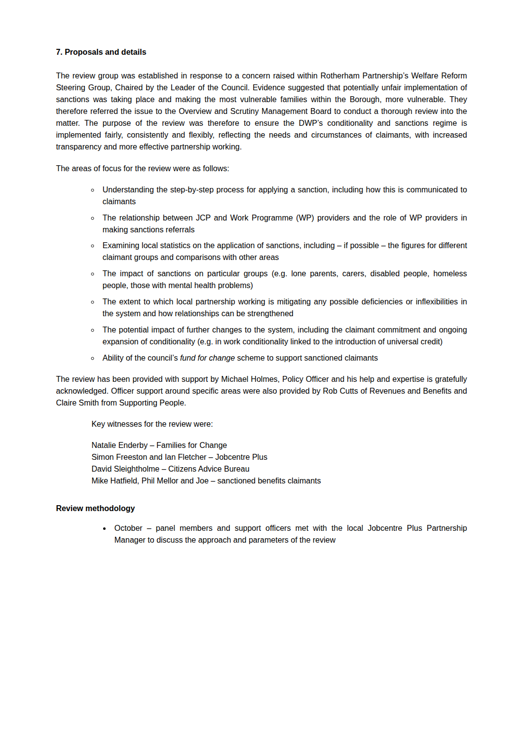7. Proposals and details
The review group was established in response to a concern raised within Rotherham Partnership’s Welfare Reform Steering Group, Chaired by the Leader of the Council. Evidence suggested that potentially unfair implementation of sanctions was taking place and making the most vulnerable families within the Borough, more vulnerable. They therefore referred the issue to the Overview and Scrutiny Management Board to conduct a thorough review into the matter. The purpose of the review was therefore to ensure the DWP’s conditionality and sanctions regime is implemented fairly, consistently and flexibly, reflecting the needs and circumstances of claimants, with increased transparency and more effective partnership working.
The areas of focus for the review were as follows:
Understanding the step-by-step process for applying a sanction, including how this is communicated to claimants
The relationship between JCP and Work Programme (WP) providers and the role of WP providers in making sanctions referrals
Examining local statistics on the application of sanctions, including – if possible – the figures for different claimant groups and comparisons with other areas
The impact of sanctions on particular groups (e.g. lone parents, carers, disabled people, homeless people, those with mental health problems)
The extent to which local partnership working is mitigating any possible deficiencies or inflexibilities in the system and how relationships can be strengthened
The potential impact of further changes to the system, including the claimant commitment and ongoing expansion of conditionality (e.g. in work conditionality linked to the introduction of universal credit)
Ability of the council’s fund for change scheme to support sanctioned claimants
The review has been provided with support by Michael Holmes, Policy Officer and his help and expertise is gratefully acknowledged. Officer support around specific areas were also provided by Rob Cutts of Revenues and Benefits and Claire Smith from Supporting People.
Key witnesses for the review were:
Natalie Enderby – Families for Change
Simon Freeston and Ian Fletcher – Jobcentre Plus
David Sleightholme – Citizens Advice Bureau
Mike Hatfield, Phil Mellor and Joe – sanctioned benefits claimants
Review methodology
October – panel members and support officers met with the local Jobcentre Plus Partnership Manager to discuss the approach and parameters of the review